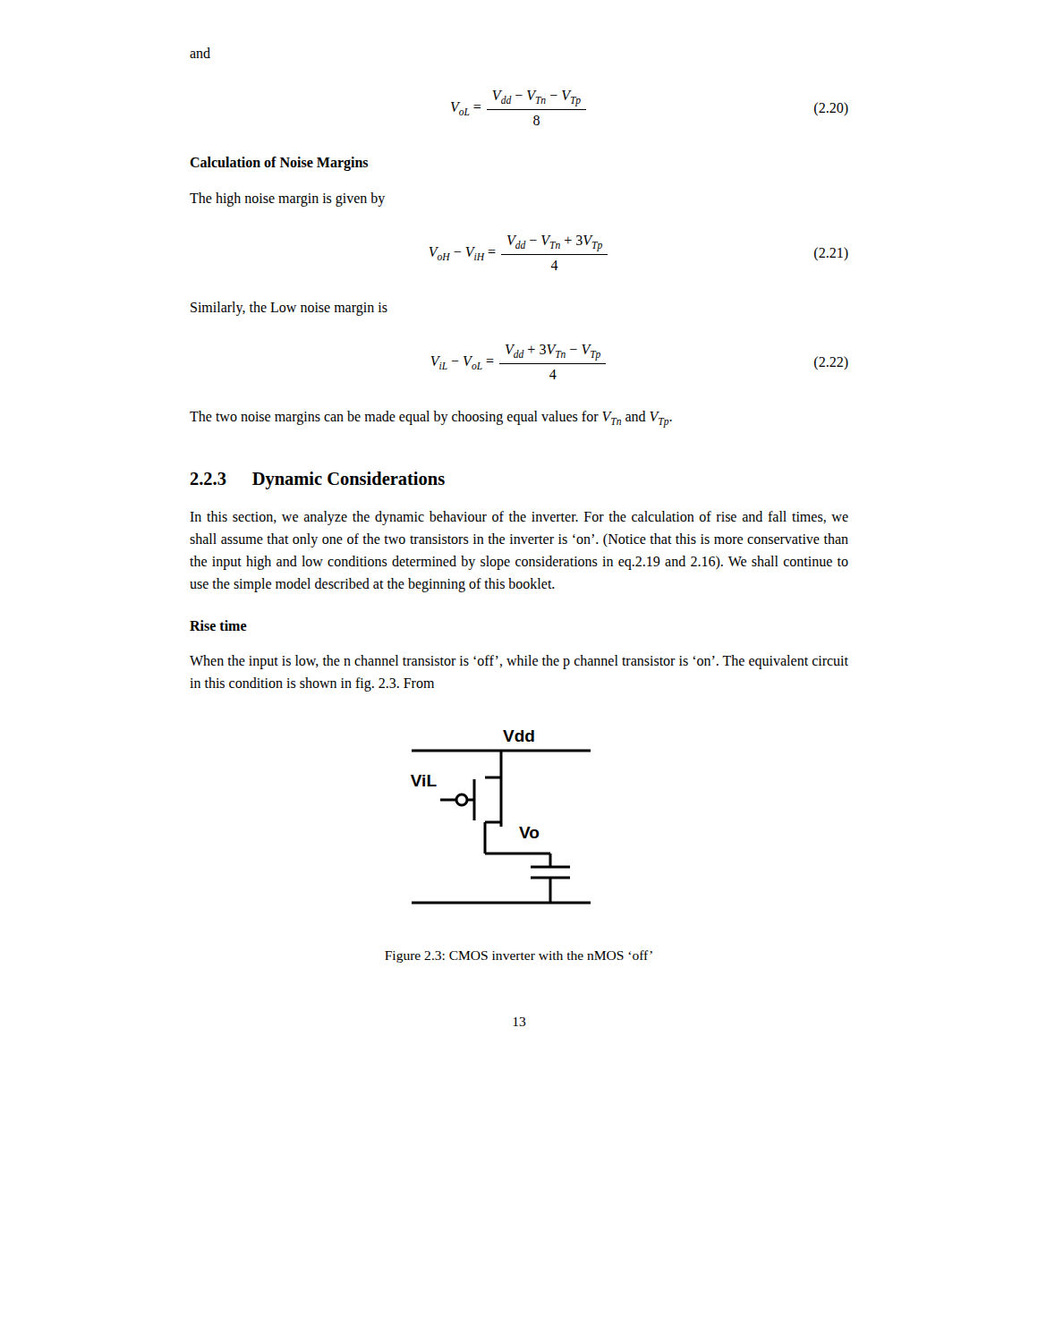and
VoL = Vdd − VTn − VTp 8
(2.20)
Calculation of Noise Margins
The high noise margin is given by
VoH − ViH = Vdd − VTn + 3VTp 4
(2.21)
Similarly, the Low noise margin is
ViL − VoL = Vdd + 3VTn − VTp 4
(2.22)
The two noise margins can be made equal by choosing equal values for VTn and VTp.
2.2.3 Dynamic Considerations
In this section, we analyze the dynamic behaviour of the inverter. For the calculation of rise and fall times, we shall assume that only one of the two transistors in the inverter is ‘on’. (Notice that this is more conservative than the input high and low conditions determined by slope considerations in eq.2.19 and 2.16). We shall continue to use the simple model described at the beginning of this booklet.
Rise time
When the input is low, the n channel transistor is ‘off’, while the p channel transistor is ‘on’. The equivalent circuit in this condition is shown in fig. 2.3. From
Vdd ViL Vo
Figure 2.3: CMOS inverter with the nMOS ‘off’
13